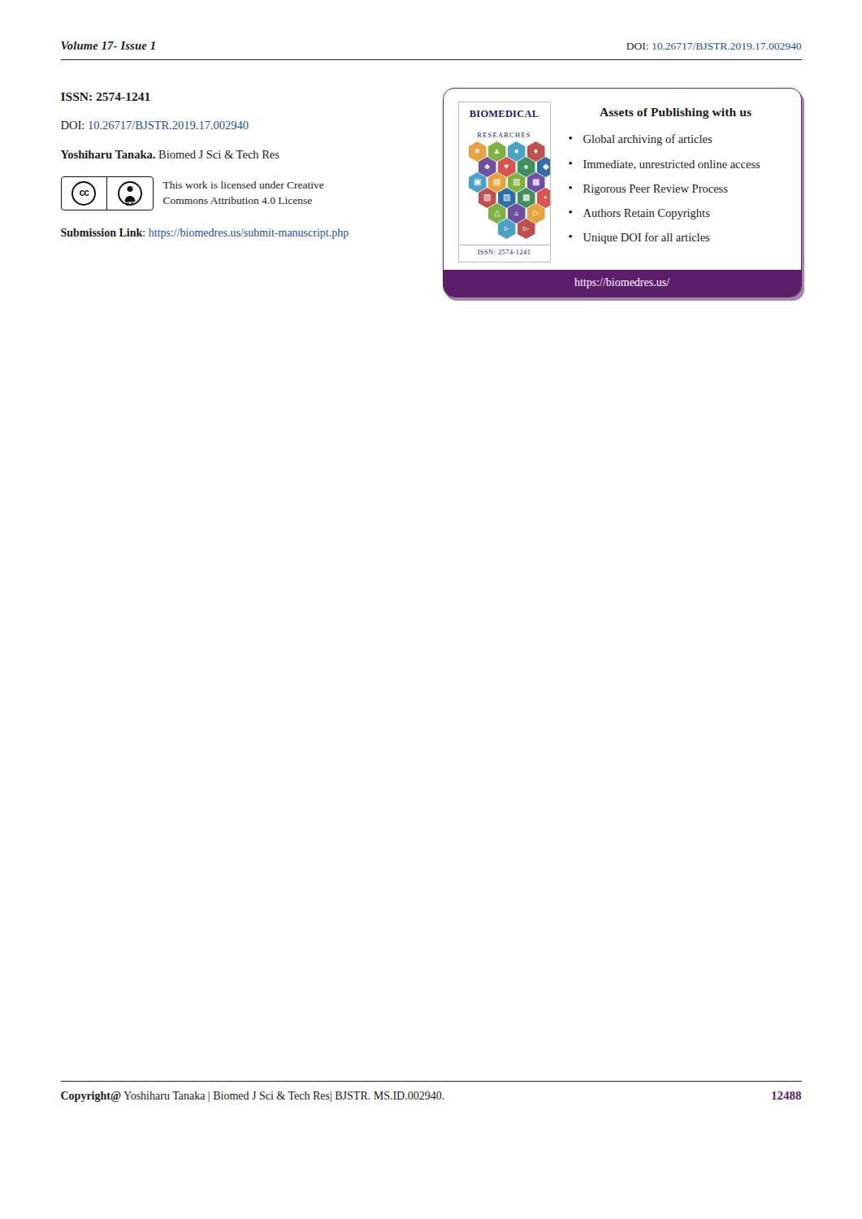Volume 17- Issue 1
DOI: 10.26717/BJSTR.2019.17.002940
ISSN: 2574-1241
DOI: 10.26717/BJSTR.2019.17.002940
Yoshiharu Tanaka. Biomed J Sci & Tech Res
cc
BY
This work is licensed under Creative
Commons Attribution 4.0 License
Submission Link: https://biomedres.us/submit-manuscript.php
BIOMEDICAL
RESEARCHES
★ ▲ ● ♦ ♣ ♥ ♠ ◆ ▣ ▤ ▥ ▦ ▧ ▨ ▩ ▪ △ ▵ ▷ ▹ ▻
ISSN: 2574-1241
Assets of Publishing with us
Global archiving of articles
Immediate, unrestricted online access
Rigorous Peer Review Process
Authors Retain Copyrights
Unique DOI for all articles
https://biomedres.us/
Copyright@ Yoshiharu Tanaka | Biomed J Sci & Tech Res| BJSTR. MS.ID.002940.
12488